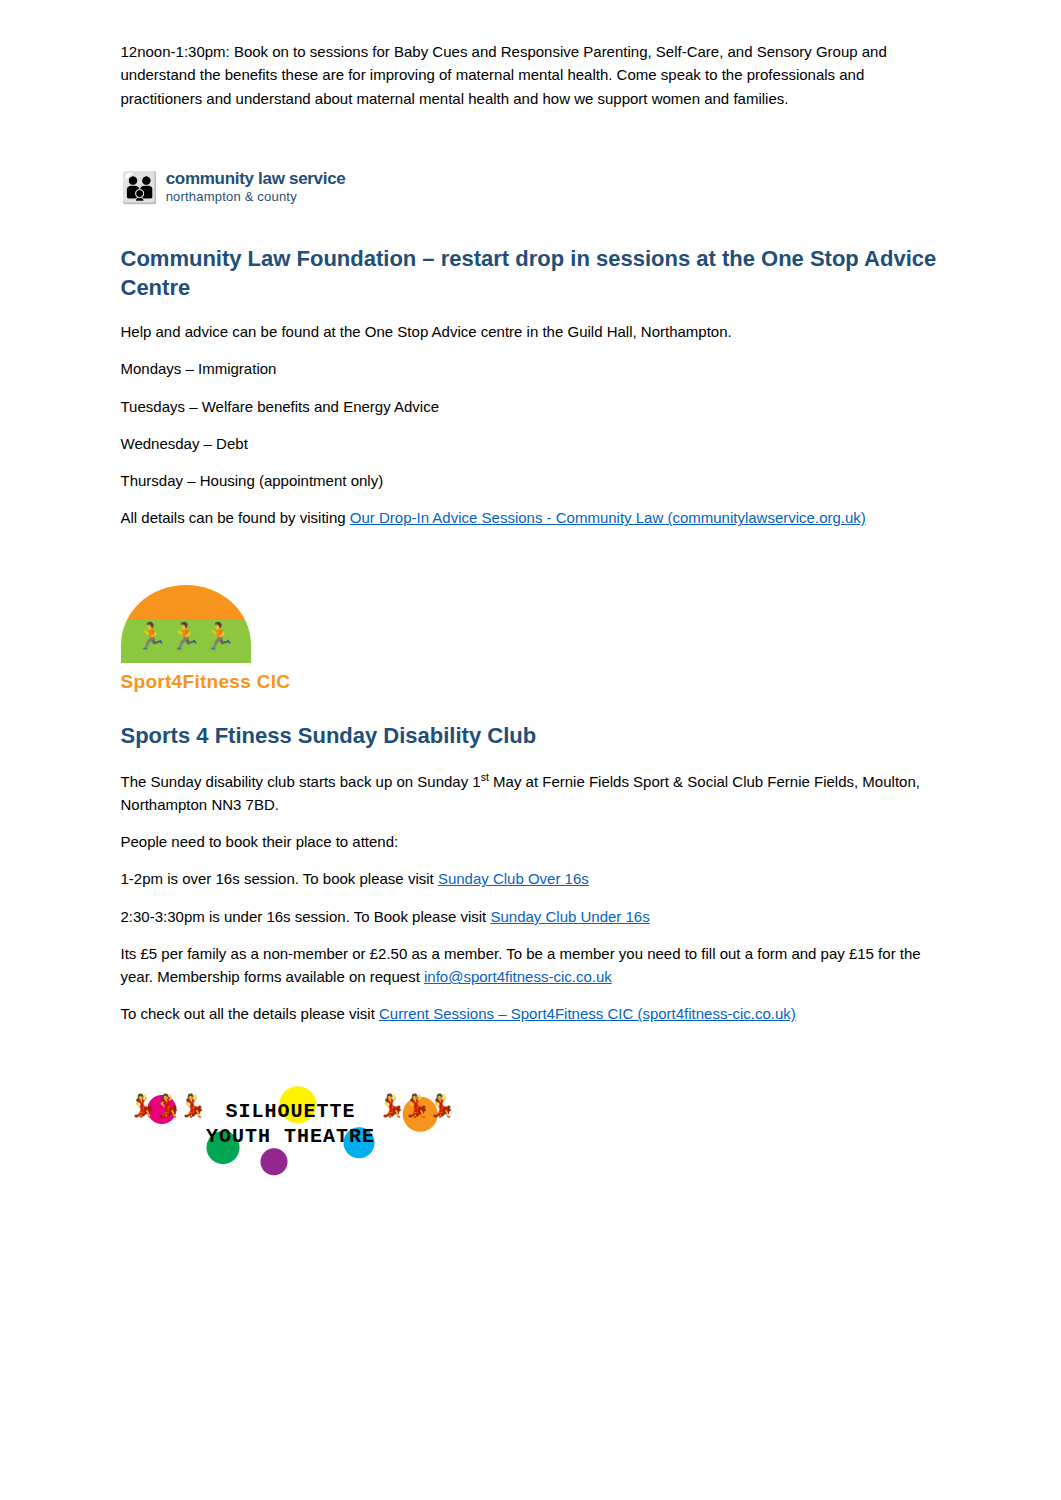12noon-1:30pm: Book on to sessions for Baby Cues and Responsive Parenting, Self-Care, and Sensory Group and understand the benefits these are for improving of maternal mental health. Come speak to the professionals and practitioners and understand about maternal mental health and how we support women and families.
👪 community law service
northampton & county
Community Law Foundation – restart drop in sessions at the One Stop Advice Centre
Help and advice can be found at the One Stop Advice centre in the Guild Hall, Northampton.
Mondays – Immigration
Tuesdays – Welfare benefits and Energy Advice
Wednesday – Debt
Thursday – Housing (appointment only)
All details can be found by visiting Our Drop-In Advice Sessions - Community Law (communitylawservice.org.uk)
🏃🏃🏃
Sport4Fitness CIC
Sports 4 Ftiness Sunday Disability Club
The Sunday disability club starts back up on Sunday 1st May at Fernie Fields Sport & Social Club Fernie Fields, Moulton, Northampton NN3 7BD.
People need to book their place to attend:
1-2pm is over 16s session. To book please visit Sunday Club Over 16s
2:30-3:30pm is under 16s session. To Book please visit Sunday Club Under 16s
Its £5 per family as a non-member or £2.50 as a member. To be a member you need to fill out a form and pay £15 for the year. Membership forms available on request info@sport4fitness-cic.co.uk
To check out all the details please visit Current Sessions – Sport4Fitness CIC (sport4fitness-cic.co.uk)
💃💃💃
💃💃💃
SILHOUETTE
YOUTH THEATRE